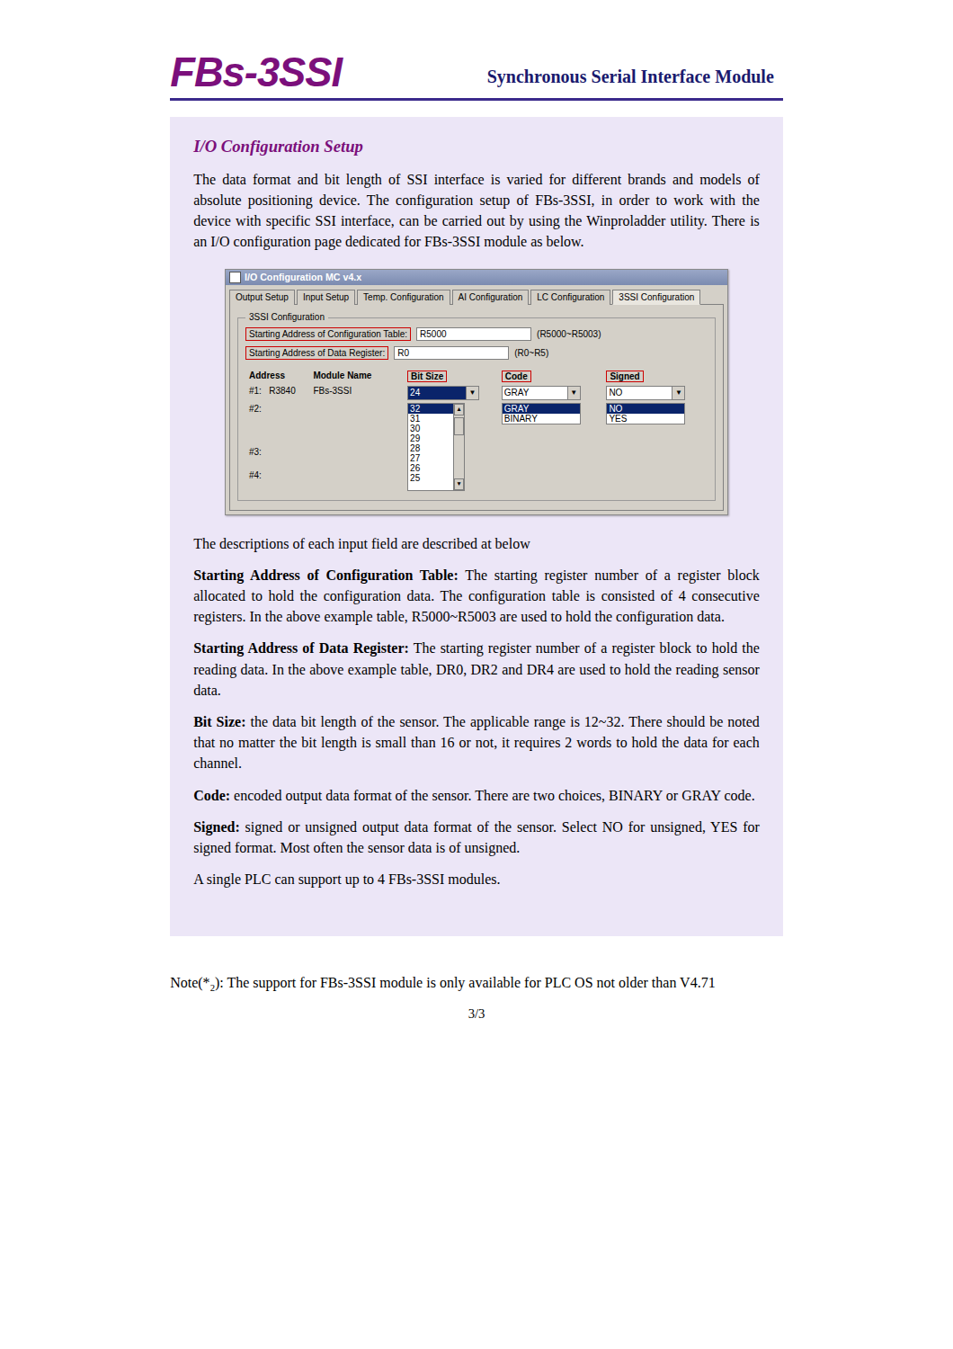FBs-3SSI
Synchronous Serial Interface Module
I/O Configuration Setup
The data format and bit length of SSI interface is varied for different brands and models of absolute positioning device. The configuration setup of FBs-3SSI, in order to work with the device with specific SSI interface, can be carried out by using the Winproladder utility. There is an I/O configuration page dedicated for FBs-3SSI module as below.
I/O Configuration MC v4.x
Output Setup
Input Setup
Temp. Configuration
AI Configuration
LC Configuration
3SSI Configuration
3SSI Configuration
Starting Address of Configuration Table: R5000 (R5000~R5003)
Starting Address of Data Register: R0 (R0~R5)
| Address | Module Name | Bit Size | Code | Signed |
| --- | --- | --- | --- | --- |
| #1: R3840 | FBs-3SSI | 24 ▼ | GRAY ▼ | NO ▼ |
| #2: | | 32 31 30 29 28 27 26 25 ▲ ▼ | GRAY BINARY | NO YES |
| #3: | | | |
| #4: | | | |
The descriptions of each input field are described at below
Starting Address of Configuration Table: The starting register number of a register block allocated to hold the configuration data. The configuration table is consisted of 4 consecutive registers. In the above example table, R5000~R5003 are used to hold the configuration data.
Starting Address of Data Register: The starting register number of a register block to hold the reading data. In the above example table, DR0, DR2 and DR4 are used to hold the reading sensor data.
Bit Size: the data bit length of the sensor. The applicable range is 12~32. There should be noted that no matter the bit length is small than 16 or not, it requires 2 words to hold the data for each channel.
Code: encoded output data format of the sensor. There are two choices, BINARY or GRAY code.
Signed: signed or unsigned output data format of the sensor. Select NO for unsigned, YES for signed format. Most often the sensor data is of unsigned.
A single PLC can support up to 4 FBs-3SSI modules.
Note(*2): The support for FBs-3SSI module is only available for PLC OS not older than V4.71
3/3